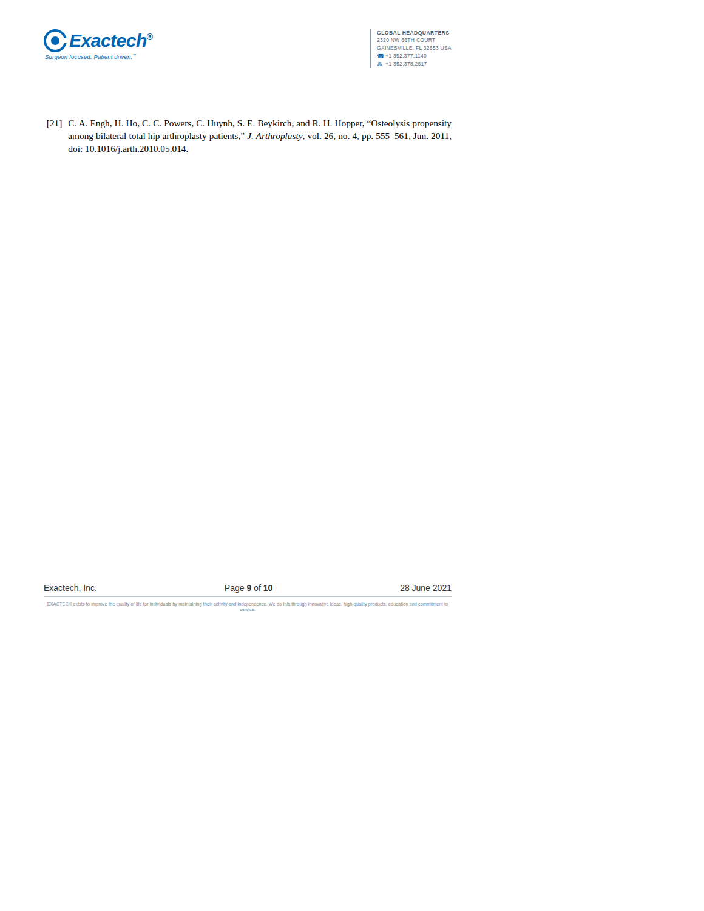Exactech®
Surgeon focused. Patient driven.™
GLOBAL HEADQUARTERS
2320 NW 66TH COURT
GAINESVILLE, FL 32653 USA
+1 352.377.1140
+1 352.378.2617
[21]
C. A. Engh, H. Ho, C. C. Powers, C. Huynh, S. E. Beykirch, and R. H. Hopper, “Osteolysis propensity among bilateral total hip arthroplasty patients,” J. Arthroplasty, vol. 26, no. 4, pp. 555–561, Jun. 2011, doi: 10.1016/j.arth.2010.05.014.
Exactech, Inc.
Page 9 of 10
28 June 2021
EXACTECH exists to improve the quality of life for individuals by maintaining their activity and independence. We do this through innovative ideas, high-quality products, education and commitment to service.